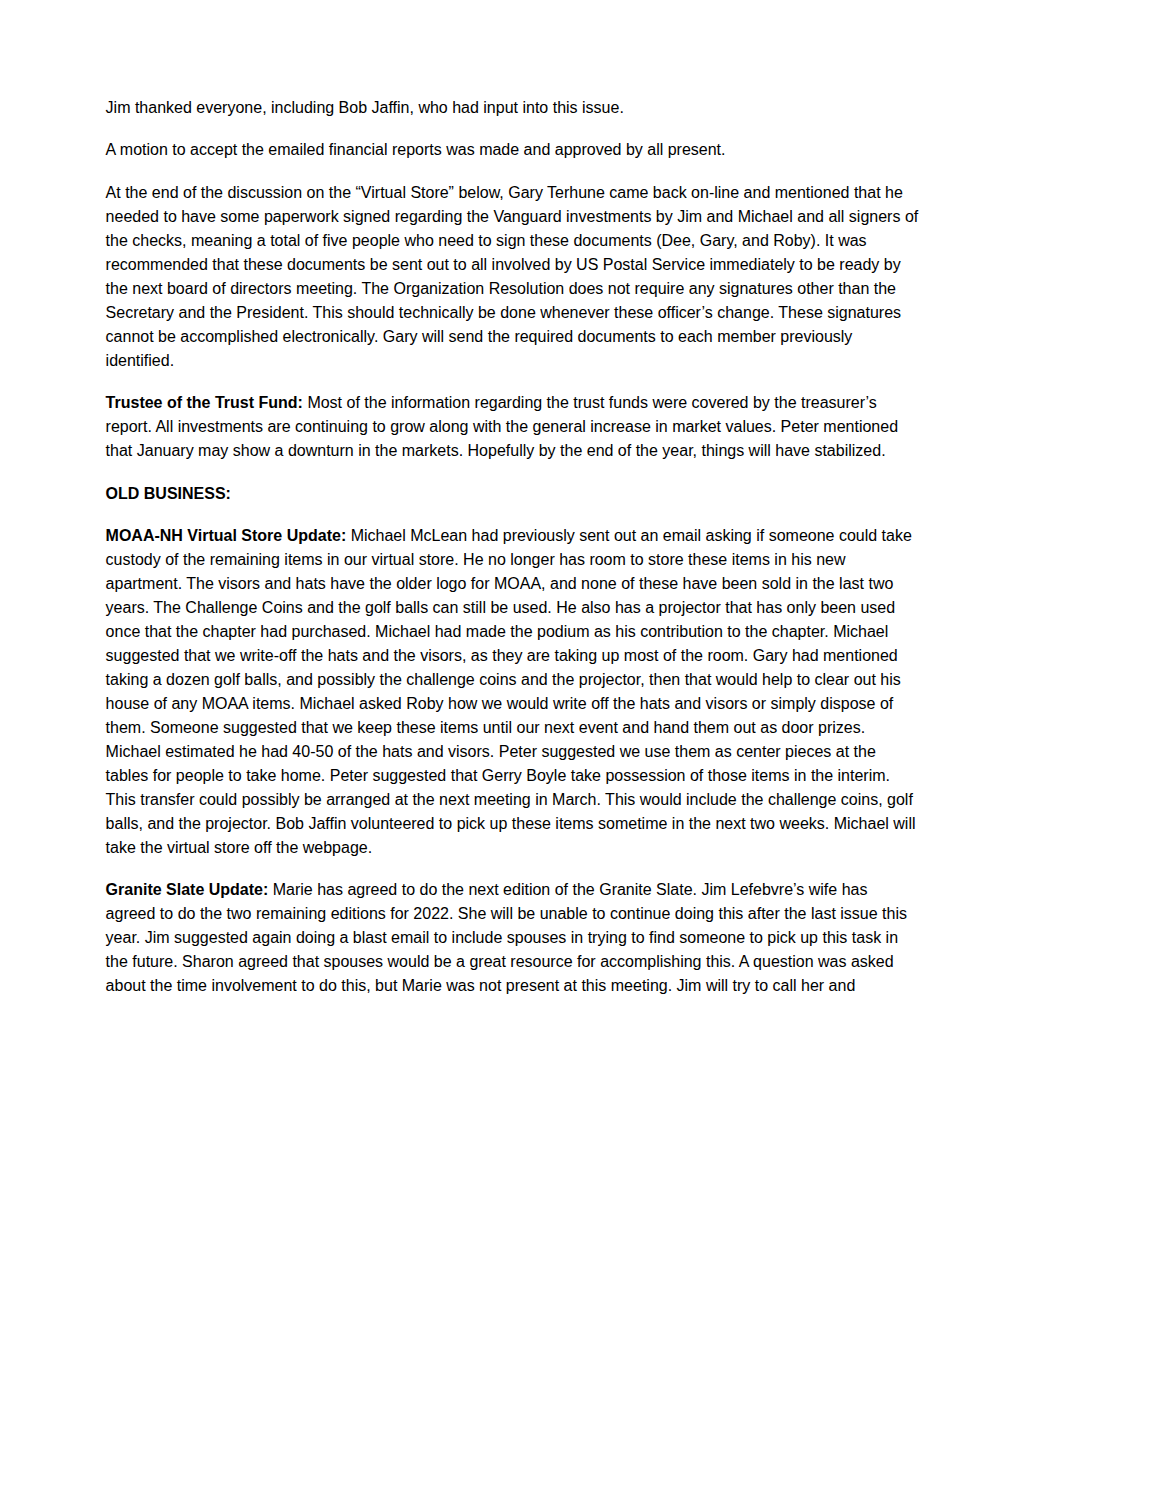Jim thanked everyone, including Bob Jaffin, who had input into this issue.
A motion to accept the emailed financial reports was made and approved by all present.
At the end of the discussion on the “Virtual Store” below, Gary Terhune came back on-line and mentioned that he needed to have some paperwork signed regarding the Vanguard investments by Jim and Michael and all signers of the checks, meaning a total of five people who need to sign these documents (Dee, Gary, and Roby). It was recommended that these documents be sent out to all involved by US Postal Service immediately to be ready by the next board of directors meeting. The Organization Resolution does not require any signatures other than the Secretary and the President. This should technically be done whenever these officer’s change. These signatures cannot be accomplished electronically. Gary will send the required documents to each member previously identified.
Trustee of the Trust Fund: Most of the information regarding the trust funds were covered by the treasurer’s report. All investments are continuing to grow along with the general increase in market values. Peter mentioned that January may show a downturn in the markets. Hopefully by the end of the year, things will have stabilized.
OLD BUSINESS:
MOAA-NH Virtual Store Update: Michael McLean had previously sent out an email asking if someone could take custody of the remaining items in our virtual store. He no longer has room to store these items in his new apartment. The visors and hats have the older logo for MOAA, and none of these have been sold in the last two years. The Challenge Coins and the golf balls can still be used. He also has a projector that has only been used once that the chapter had purchased. Michael had made the podium as his contribution to the chapter. Michael suggested that we write-off the hats and the visors, as they are taking up most of the room. Gary had mentioned taking a dozen golf balls, and possibly the challenge coins and the projector, then that would help to clear out his house of any MOAA items. Michael asked Roby how we would write off the hats and visors or simply dispose of them. Someone suggested that we keep these items until our next event and hand them out as door prizes. Michael estimated he had 40-50 of the hats and visors. Peter suggested we use them as center pieces at the tables for people to take home. Peter suggested that Gerry Boyle take possession of those items in the interim. This transfer could possibly be arranged at the next meeting in March. This would include the challenge coins, golf balls, and the projector. Bob Jaffin volunteered to pick up these items sometime in the next two weeks. Michael will take the virtual store off the webpage.
Granite Slate Update: Marie has agreed to do the next edition of the Granite Slate. Jim Lefebvre’s wife has agreed to do the two remaining editions for 2022. She will be unable to continue doing this after the last issue this year. Jim suggested again doing a blast email to include spouses in trying to find someone to pick up this task in the future. Sharon agreed that spouses would be a great resource for accomplishing this. A question was asked about the time involvement to do this, but Marie was not present at this meeting. Jim will try to call her and